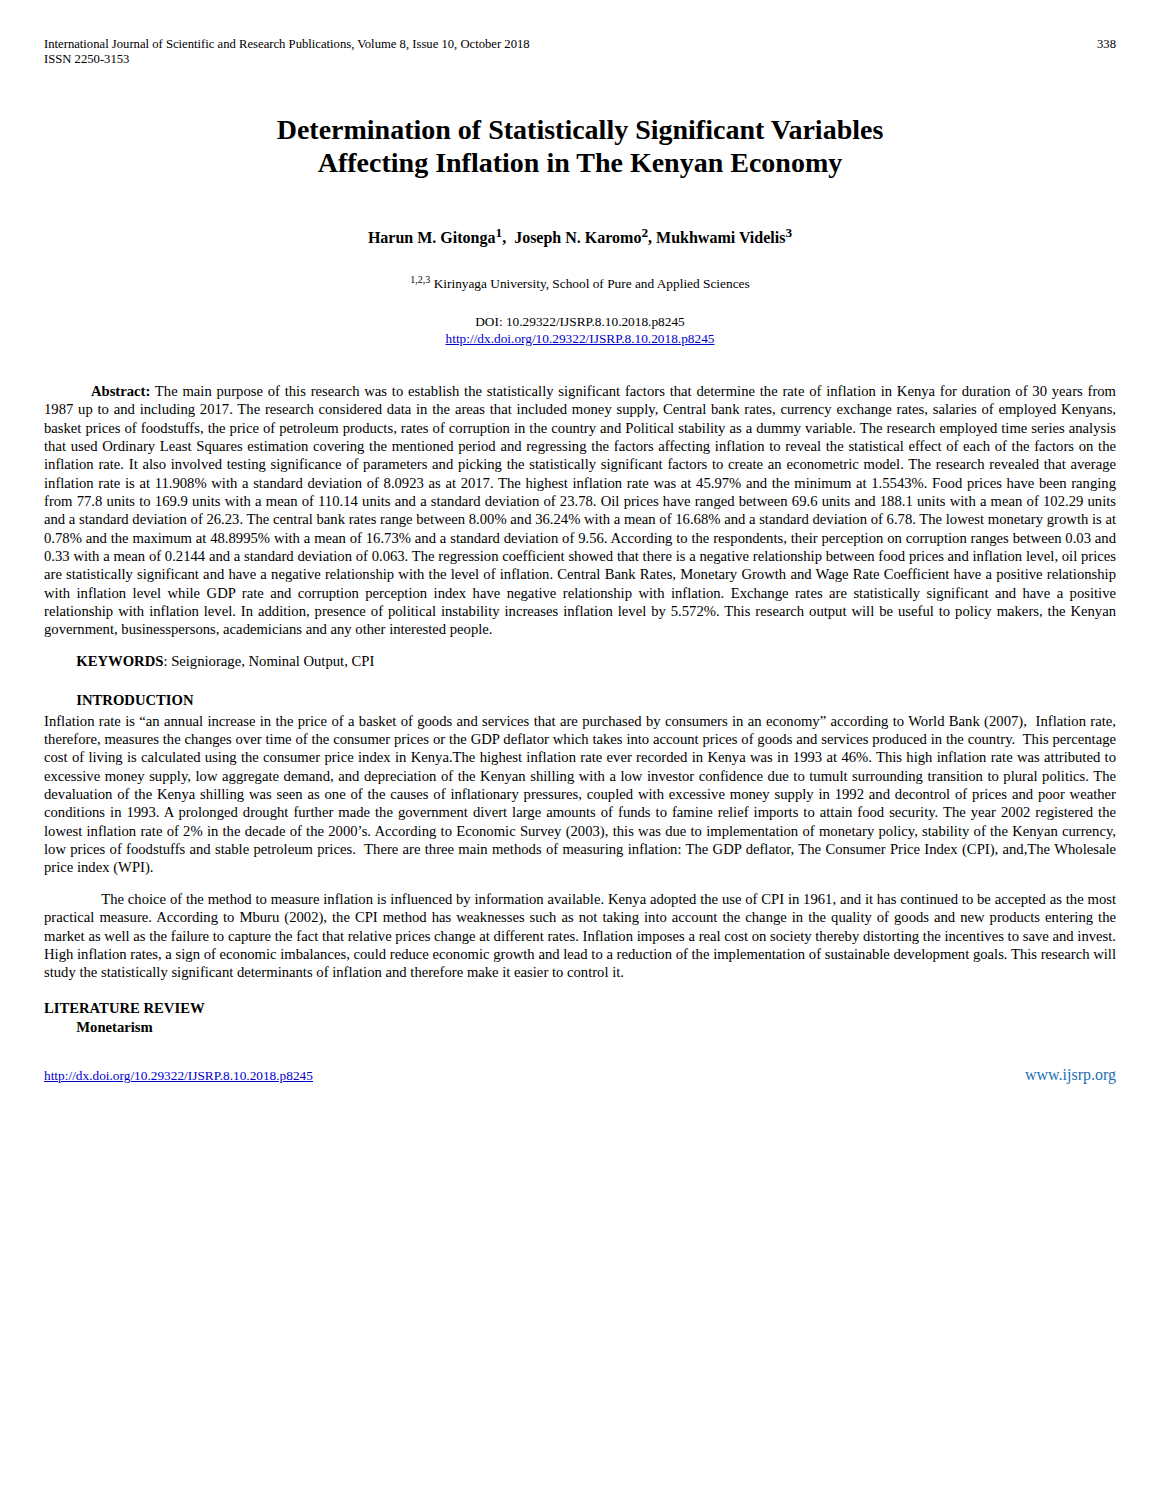International Journal of Scientific and Research Publications, Volume 8, Issue 10, October 2018
ISSN 2250-3153
338
Determination of Statistically Significant Variables
Affecting Inflation in The Kenyan Economy
Harun M. Gitonga1, Joseph N. Karomo2, Mukhwami Videlis3
1,2,3 Kirinyaga University, School of Pure and Applied Sciences
DOI: 10.29322/IJSRP.8.10.2018.p8245
http://dx.doi.org/10.29322/IJSRP.8.10.2018.p8245
Abstract: The main purpose of this research was to establish the statistically significant factors that determine the rate of inflation in Kenya for duration of 30 years from 1987 up to and including 2017. The research considered data in the areas that included money supply, Central bank rates, currency exchange rates, salaries of employed Kenyans, basket prices of foodstuffs, the price of petroleum products, rates of corruption in the country and Political stability as a dummy variable. The research employed time series analysis that used Ordinary Least Squares estimation covering the mentioned period and regressing the factors affecting inflation to reveal the statistical effect of each of the factors on the inflation rate. It also involved testing significance of parameters and picking the statistically significant factors to create an econometric model. The research revealed that average inflation rate is at 11.908% with a standard deviation of 8.0923 as at 2017. The highest inflation rate was at 45.97% and the minimum at 1.5543%. Food prices have been ranging from 77.8 units to 169.9 units with a mean of 110.14 units and a standard deviation of 23.78. Oil prices have ranged between 69.6 units and 188.1 units with a mean of 102.29 units and a standard deviation of 26.23. The central bank rates range between 8.00% and 36.24% with a mean of 16.68% and a standard deviation of 6.78. The lowest monetary growth is at 0.78% and the maximum at 48.8995% with a mean of 16.73% and a standard deviation of 9.56. According to the respondents, their perception on corruption ranges between 0.03 and 0.33 with a mean of 0.2144 and a standard deviation of 0.063. The regression coefficient showed that there is a negative relationship between food prices and inflation level, oil prices are statistically significant and have a negative relationship with the level of inflation. Central Bank Rates, Monetary Growth and Wage Rate Coefficient have a positive relationship with inflation level while GDP rate and corruption perception index have negative relationship with inflation. Exchange rates are statistically significant and have a positive relationship with inflation level. In addition, presence of political instability increases inflation level by 5.572%. This research output will be useful to policy makers, the Kenyan government, businesspersons, academicians and any other interested people.
KEYWORDS: Seigniorage, Nominal Output, CPI
INTRODUCTION
Inflation rate is “an annual increase in the price of a basket of goods and services that are purchased by consumers in an economy” according to World Bank (2007), Inflation rate, therefore, measures the changes over time of the consumer prices or the GDP deflator which takes into account prices of goods and services produced in the country. This percentage cost of living is calculated using the consumer price index in Kenya.The highest inflation rate ever recorded in Kenya was in 1993 at 46%. This high inflation rate was attributed to excessive money supply, low aggregate demand, and depreciation of the Kenyan shilling with a low investor confidence due to tumult surrounding transition to plural politics. The devaluation of the Kenya shilling was seen as one of the causes of inflationary pressures, coupled with excessive money supply in 1992 and decontrol of prices and poor weather conditions in 1993. A prolonged drought further made the government divert large amounts of funds to famine relief imports to attain food security. The year 2002 registered the lowest inflation rate of 2% in the decade of the 2000’s. According to Economic Survey (2003), this was due to implementation of monetary policy, stability of the Kenyan currency, low prices of foodstuffs and stable petroleum prices. There are three main methods of measuring inflation: The GDP deflator, The Consumer Price Index (CPI), and,The Wholesale price index (WPI).
The choice of the method to measure inflation is influenced by information available. Kenya adopted the use of CPI in 1961, and it has continued to be accepted as the most practical measure. According to Mburu (2002), the CPI method has weaknesses such as not taking into account the change in the quality of goods and new products entering the market as well as the failure to capture the fact that relative prices change at different rates. Inflation imposes a real cost on society thereby distorting the incentives to save and invest. High inflation rates, a sign of economic imbalances, could reduce economic growth and lead to a reduction of the implementation of sustainable development goals. This research will study the statistically significant determinants of inflation and therefore make it easier to control it.
LITERATURE REVIEW
Monetarism
http://dx.doi.org/10.29322/IJSRP.8.10.2018.p8245
www.ijsrp.org